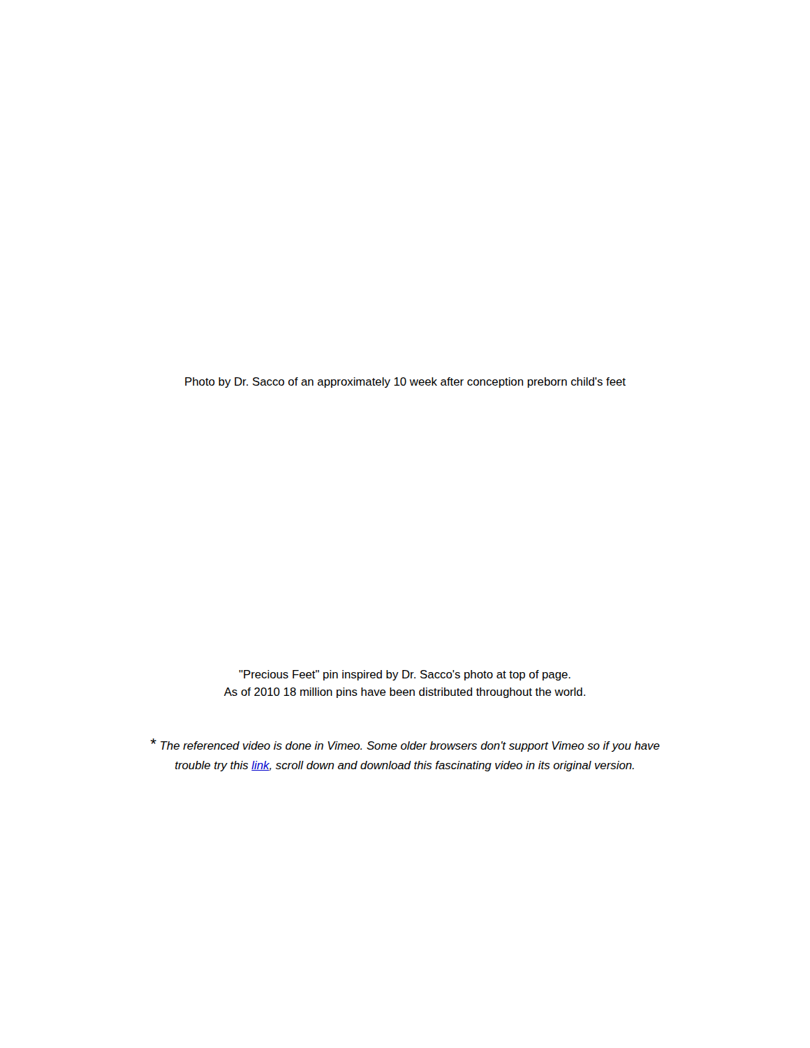Photo by Dr. Sacco of an approximately 10 week after conception preborn child's feet
"Precious Feet" pin inspired by Dr. Sacco's photo at top of page.
As of 2010 18 million pins have been distributed throughout the world.
* The referenced video is done in Vimeo. Some older browsers don't support Vimeo so if you have trouble try this link, scroll down and download this fascinating video in its original version.